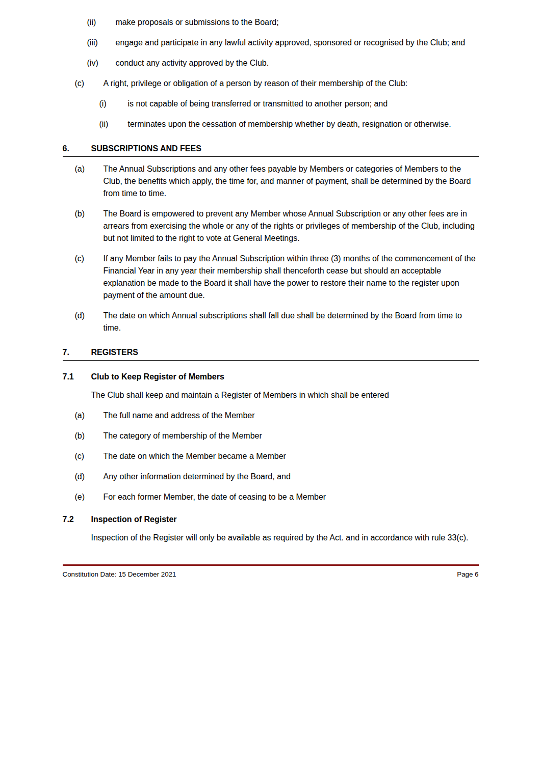(ii)
make proposals or submissions to the Board;
(iii)
engage and participate in any lawful activity approved, sponsored or recognised by the Club; and
(iv)
conduct any activity approved by the Club.
(c)
A right, privilege or obligation of a person by reason of their membership of the Club:
(i)
is not capable of being transferred or transmitted to another person; and
(ii)
terminates upon the cessation of membership whether by death, resignation or otherwise.
6. SUBSCRIPTIONS AND FEES
(a)
The Annual Subscriptions and any other fees payable by Members or categories of Members to the Club, the benefits which apply, the time for, and manner of payment, shall be determined by the Board from time to time.
(b)
The Board is empowered to prevent any Member whose Annual Subscription or any other fees are in arrears from exercising the whole or any of the rights or privileges of membership of the Club, including but not limited to the right to vote at General Meetings.
(c)
If any Member fails to pay the Annual Subscription within three (3) months of the commencement of the Financial Year in any year their membership shall thenceforth cease but should an acceptable explanation be made to the Board it shall have the power to restore their name to the register upon payment of the amount due.
(d)
The date on which Annual subscriptions shall fall due shall be determined by the Board from time to time.
7. REGISTERS
7.1 Club to Keep Register of Members
The Club shall keep and maintain a Register of Members in which shall be entered
(a)
The full name and address of the Member
(b)
The category of membership of the Member
(c)
The date on which the Member became a Member
(d)
Any other information determined by the Board, and
(e)
For each former Member, the date of ceasing to be a Member
7.2 Inspection of Register
Inspection of the Register will only be available as required by the Act. and in accordance with rule 33(c).
Constitution Date: 15 December 2021
Page 6